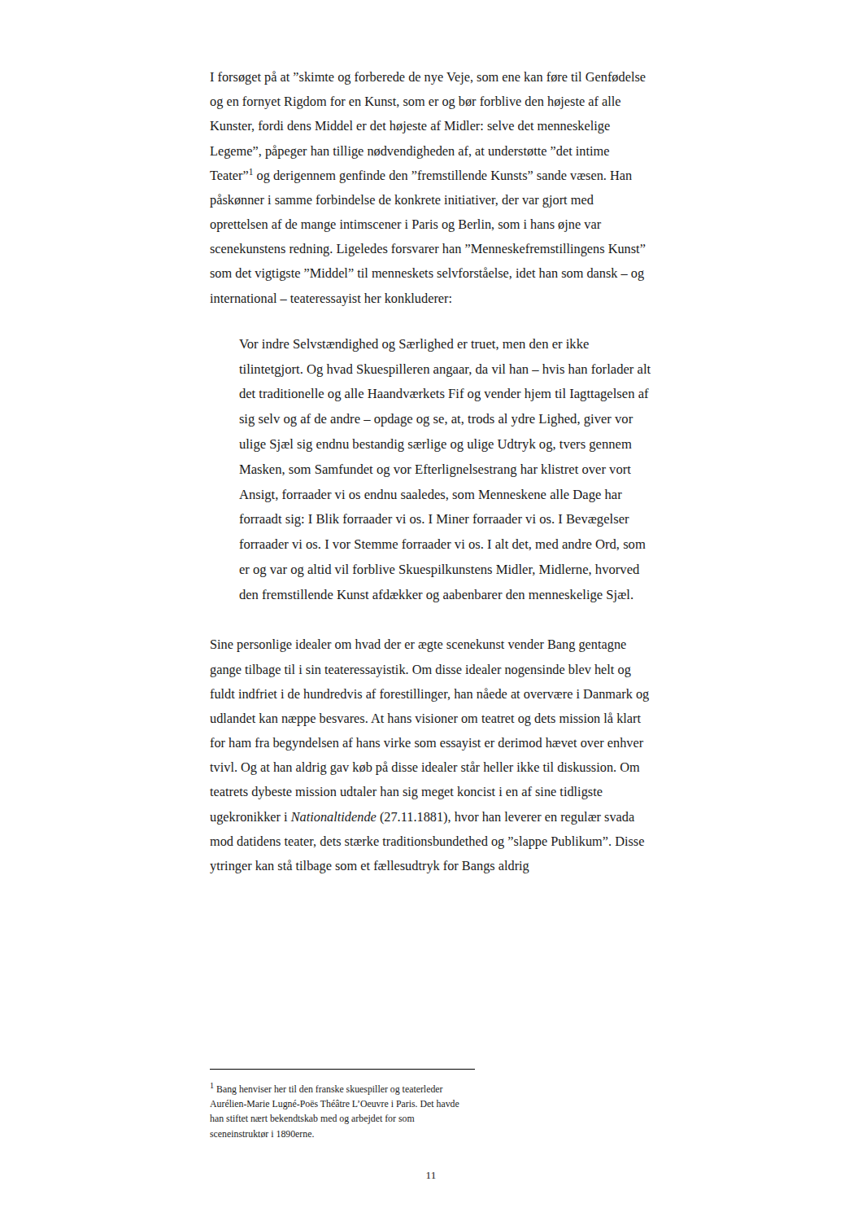I forsøget på at ”skimte og forberede de nye Veje, som ene kan føre til Genfødelse og en fornyet Rigdom for en Kunst, som er og bør forblive den højeste af alle Kunster, fordi dens Middel er det højeste af Midler: selve det menneskelige Legeme”, påpeger han tillige nødvendigheden af, at understøtte ”det intime Teater”1 og derigennem genfinde den ”fremstillende Kunsts” sande væsen. Han påskønner i samme forbindelse de konkrete initiativer, der var gjort med oprettelsen af de mange intimscener i Paris og Berlin, som i hans øjne var scenekunstens redning. Ligeledes forsvarer han ”Menneskefremstillingens Kunst” som det vigtigste ”Middel” til menneskets selvforståelse, idet han som dansk – og international – teateressayist her konkluderer:
Vor indre Selvstændighed og Særlighed er truet, men den er ikke tilintetgjort. Og hvad Skuespilleren angaar, da vil han – hvis han forlader alt det traditionelle og alle Haandværkets Fif og vender hjem til Iagttagelsen af sig selv og af de andre – opdage og se, at, trods al ydre Lighed, giver vor ulige Sjæl sig endnu bestandig særlige og ulige Udtryk og, tvers gennem Masken, som Samfundet og vor Efterlignelsestrang har klistret over vort Ansigt, forraader vi os endnu saaledes, som Menneskene alle Dage har forraadt sig: I Blik forraader vi os. I Miner forraader vi os. I Bevægelser forraader vi os. I vor Stemme forraader vi os. I alt det, med andre Ord, som er og var og altid vil forblive Skuespilkunstens Midler, Midlerne, hvorved den fremstillende Kunst afdækker og aabenbarer den menneskelige Sjæl.
Sine personlige idealer om hvad der er ægte scenekunst vender Bang gentagne gange tilbage til i sin teateressayistik. Om disse idealer nogensinde blev helt og fuldt indfriet i de hundredvis af forestillinger, han nåede at overvære i Danmark og udlandet kan næppe besvares. At hans visioner om teatret og dets mission lå klart for ham fra begyndelsen af hans virke som essayist er derimod hævet over enhver tvivl. Og at han aldrig gav køb på disse idealer står heller ikke til diskussion. Om teatrets dybeste mission udtaler han sig meget koncist i en af sine tidligste ugekronikker i Nationaltidende (27.11.1881), hvor han leverer en regulær svada mod datidens teater, dets stærke traditionsbundethed og ”slappe Publikum”. Disse ytringer kan stå tilbage som et fællesudtryk for Bangs aldrig
1 Bang henviser her til den franske skuespiller og teaterleder Aurélien-Marie Lugné-Poës Théâtre L’Oeuvre i Paris. Det havde han stiftet nært bekendtskab med og arbejdet for som sceneinstruktør i 1890erne.
11